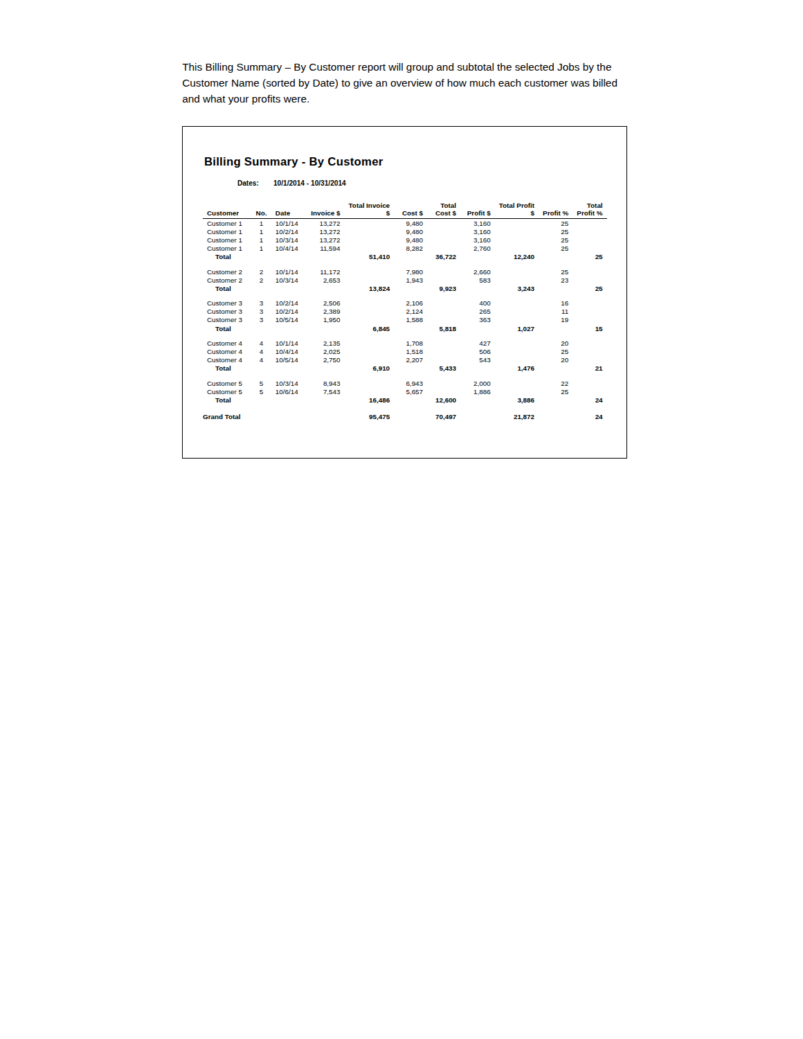This Billing Summary – By Customer report will group and subtotal the selected Jobs by the Customer Name (sorted by Date) to give an overview of how much each customer was billed and what your profits were.
Billing Summary - By Customer
Dates: 10/1/2014 - 10/31/2014
| | | | | Total Invoice | | Total | | Total Profit | | Total |
| --- | --- | --- | --- | --- | --- | --- | --- | --- | --- | --- |
| Customer | No. | Date | Invoice $ | $ | Cost $ | Cost $ | Profit $ | $ | Profit % | Profit % |
| Customer 1 | 1 | 10/1/14 | 13,272 | | 9,480 | | 3,160 | | 25 | |
| Customer 1 | 1 | 10/2/14 | 13,272 | | 9,480 | | 3,160 | | 25 | |
| Customer 1 | 1 | 10/3/14 | 13,272 | | 9,480 | | 3,160 | | 25 | |
| Customer 1 | 1 | 10/4/14 | 11,594 | | 8,282 | | 2,760 | | 25 | |
| Total | | | | 51,410 | | 36,722 | | 12,240 | | 25 |
| Customer 2 | 2 | 10/1/14 | 11,172 | | 7,980 | | 2,660 | | 25 | |
| Customer 2 | 2 | 10/3/14 | 2,653 | | 1,943 | | 583 | | 23 | |
| Total | | | | 13,824 | | 9,923 | | 3,243 | | 25 |
| Customer 3 | 3 | 10/2/14 | 2,506 | | 2,106 | | 400 | | 16 | |
| Customer 3 | 3 | 10/2/14 | 2,389 | | 2,124 | | 265 | | 11 | |
| Customer 3 | 3 | 10/5/14 | 1,950 | | 1,588 | | 363 | | 19 | |
| Total | | | | 6,845 | | 5,818 | | 1,027 | | 15 |
| Customer 4 | 4 | 10/1/14 | 2,135 | | 1,708 | | 427 | | 20 | |
| Customer 4 | 4 | 10/4/14 | 2,025 | | 1,518 | | 506 | | 25 | |
| Customer 4 | 4 | 10/5/14 | 2,750 | | 2,207 | | 543 | | 20 | |
| Total | | | | 6,910 | | 5,433 | | 1,476 | | 21 |
| Customer 5 | 5 | 10/3/14 | 8,943 | | 6,943 | | 2,000 | | 22 | |
| Customer 5 | 5 | 10/6/14 | 7,543 | | 5,657 | | 1,886 | | 25 | |
| Total | | | | 16,486 | | 12,600 | | 3,886 | | 24 |
| Grand Total | | | | 95,475 | | 70,497 | | 21,872 | | 24 |